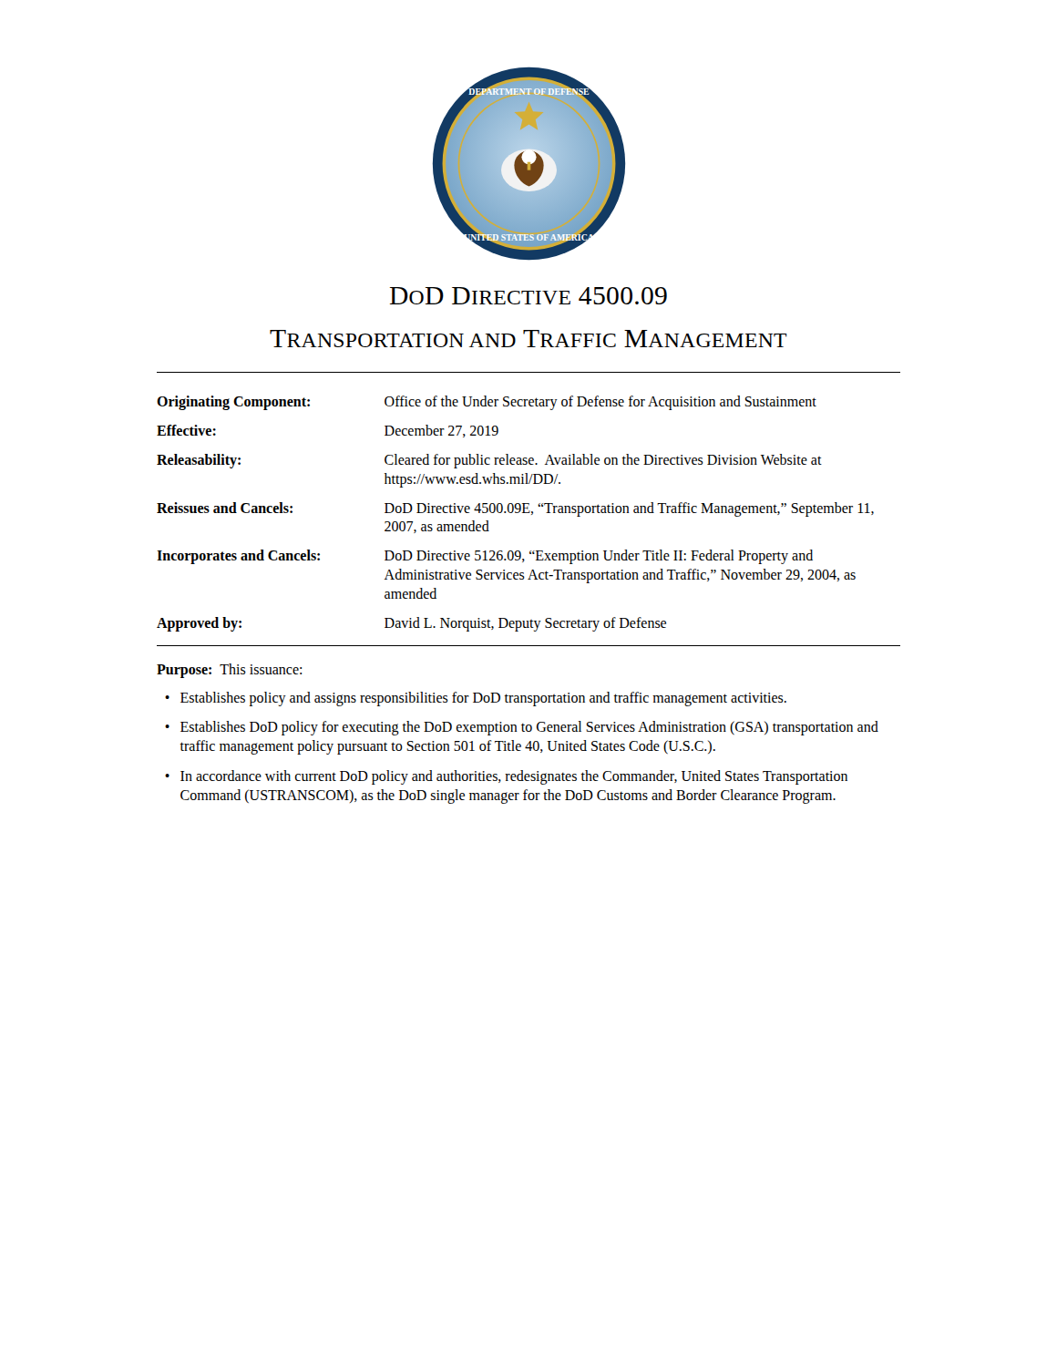DOD DIRECTIVE 4500.09
TRANSPORTATION AND TRAFFIC MANAGEMENT
| Originating Component: | Office of the Under Secretary of Defense for Acquisition and Sustainment |
| Effective: | December 27, 2019 |
| Releasability: | Cleared for public release. Available on the Directives Division Website at https://www.esd.whs.mil/DD/. |
| Reissues and Cancels: | DoD Directive 4500.09E, “Transportation and Traffic Management,” September 11, 2007, as amended |
| Incorporates and Cancels: | DoD Directive 5126.09, “Exemption Under Title II: Federal Property and Administrative Services Act-Transportation and Traffic,” November 29, 2004, as amended |
| Approved by: | David L. Norquist, Deputy Secretary of Defense |
Purpose: This issuance:
Establishes policy and assigns responsibilities for DoD transportation and traffic management activities.
Establishes DoD policy for executing the DoD exemption to General Services Administration (GSA) transportation and traffic management policy pursuant to Section 501 of Title 40, United States Code (U.S.C.).
In accordance with current DoD policy and authorities, redesignates the Commander, United States Transportation Command (USTRANSCOM), as the DoD single manager for the DoD Customs and Border Clearance Program.